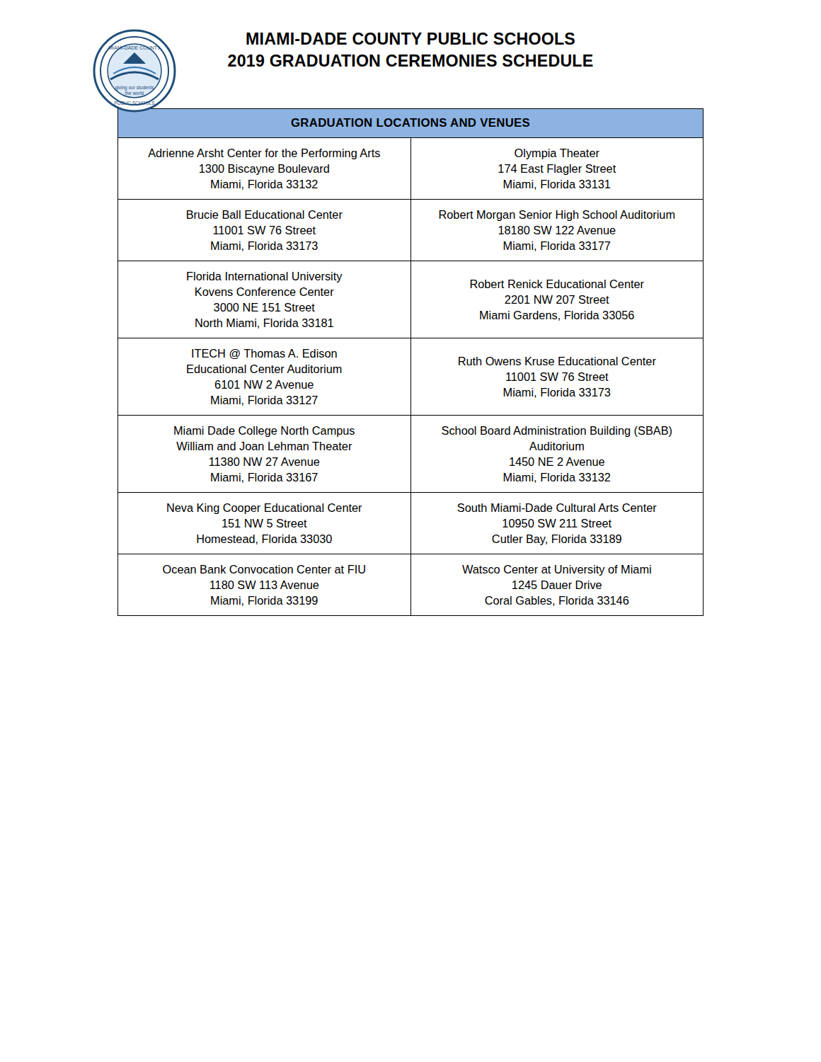MIAMI-DADE COUNTY giving our students the world PUBLIC SCHOOLS
MIAMI-DADE COUNTY PUBLIC SCHOOLS
2019 GRADUATION CEREMONIES SCHEDULE
GRADUATION LOCATIONS AND VENUES
| Adrienne Arsht Center for the Performing Arts 1300 Biscayne Boulevard Miami, Florida 33132 | Olympia Theater 174 East Flagler Street Miami, Florida 33131 |
| Brucie Ball Educational Center 11001 SW 76 Street Miami, Florida 33173 | Robert Morgan Senior High School Auditorium 18180 SW 122 Avenue Miami, Florida 33177 |
| Florida International University Kovens Conference Center 3000 NE 151 Street North Miami, Florida 33181 | Robert Renick Educational Center 2201 NW 207 Street Miami Gardens, Florida 33056 |
| ITECH @ Thomas A. Edison Educational Center Auditorium 6101 NW 2 Avenue Miami, Florida 33127 | Ruth Owens Kruse Educational Center 11001 SW 76 Street Miami, Florida 33173 |
| Miami Dade College North Campus William and Joan Lehman Theater 11380 NW 27 Avenue Miami, Florida 33167 | School Board Administration Building (SBAB) Auditorium 1450 NE 2 Avenue Miami, Florida 33132 |
| Neva King Cooper Educational Center 151 NW 5 Street Homestead, Florida 33030 | South Miami-Dade Cultural Arts Center 10950 SW 211 Street Cutler Bay, Florida 33189 |
| Ocean Bank Convocation Center at FIU 1180 SW 113 Avenue Miami, Florida 33199 | Watsco Center at University of Miami 1245 Dauer Drive Coral Gables, Florida 33146 |